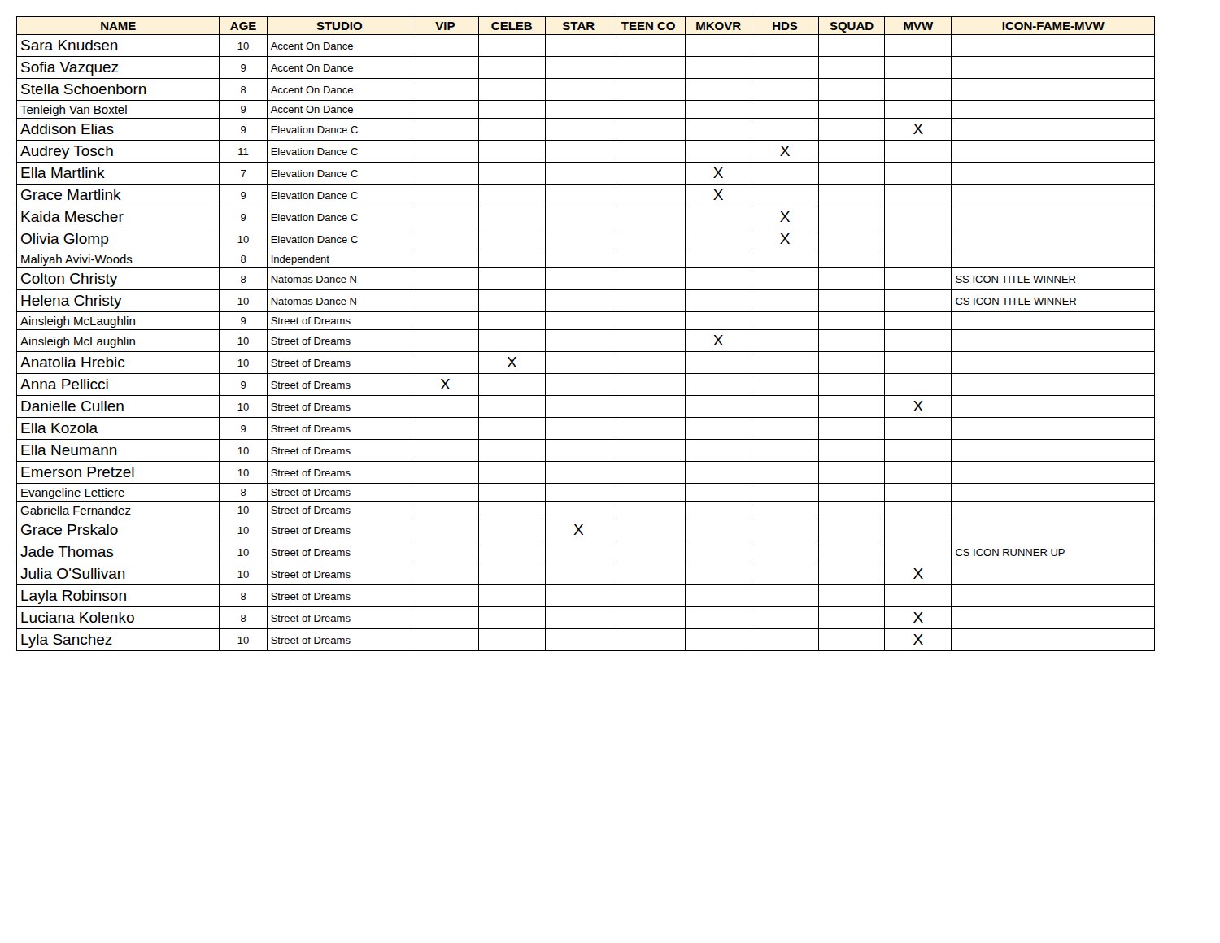| NAME | AGE | STUDIO | VIP | CELEB | STAR | TEEN CO | MKOVR | HDS | SQUAD | MVW | ICON-FAME-MVW |
| --- | --- | --- | --- | --- | --- | --- | --- | --- | --- | --- | --- |
| Sara Knudsen | 10 | Accent On Dance | | | | | | | | | |
| Sofia Vazquez | 9 | Accent On Dance | | | | | | | | | |
| Stella Schoenborn | 8 | Accent On Dance | | | | | | | | | |
| Tenleigh Van Boxtel | 9 | Accent On Dance | | | | | | | | | |
| Addison Elias | 9 | Elevation Dance C | | | | | | | | X | |
| Audrey Tosch | 11 | Elevation Dance C | | | | | | X | | | |
| Ella Martlink | 7 | Elevation Dance C | | | | | X | | | | |
| Grace Martlink | 9 | Elevation Dance C | | | | | X | | | | |
| Kaida Mescher | 9 | Elevation Dance C | | | | | | X | | | |
| Olivia Glomp | 10 | Elevation Dance C | | | | | | X | | | |
| Maliyah Avivi-Woods | 8 | Independent | | | | | | | | | |
| Colton Christy | 8 | Natomas Dance N | | | | | | | | | SS ICON TITLE WINNER |
| Helena Christy | 10 | Natomas Dance N | | | | | | | | | CS ICON TITLE WINNER |
| Ainsleigh McLaughlin | 9 | Street of Dreams | | | | | | | | | |
| Ainsleigh McLaughlin | 10 | Street of Dreams | | | | | X | | | | |
| Anatolia Hrebic | 10 | Street of Dreams | | X | | | | | | | |
| Anna Pellicci | 9 | Street of Dreams | X | | | | | | | | |
| Danielle Cullen | 10 | Street of Dreams | | | | | | | | X | |
| Ella Kozola | 9 | Street of Dreams | | | | | | | | | |
| Ella Neumann | 10 | Street of Dreams | | | | | | | | | |
| Emerson Pretzel | 10 | Street of Dreams | | | | | | | | | |
| Evangeline Lettiere | 8 | Street of Dreams | | | | | | | | | |
| Gabriella Fernandez | 10 | Street of Dreams | | | | | | | | | |
| Grace Prskalo | 10 | Street of Dreams | | | X | | | | | | |
| Jade Thomas | 10 | Street of Dreams | | | | | | | | | CS ICON RUNNER UP |
| Julia O'Sullivan | 10 | Street of Dreams | | | | | | | | X | |
| Layla Robinson | 8 | Street of Dreams | | | | | | | | | |
| Luciana Kolenko | 8 | Street of Dreams | | | | | | | | X | |
| Lyla Sanchez | 10 | Street of Dreams | | | | | | | | X | |